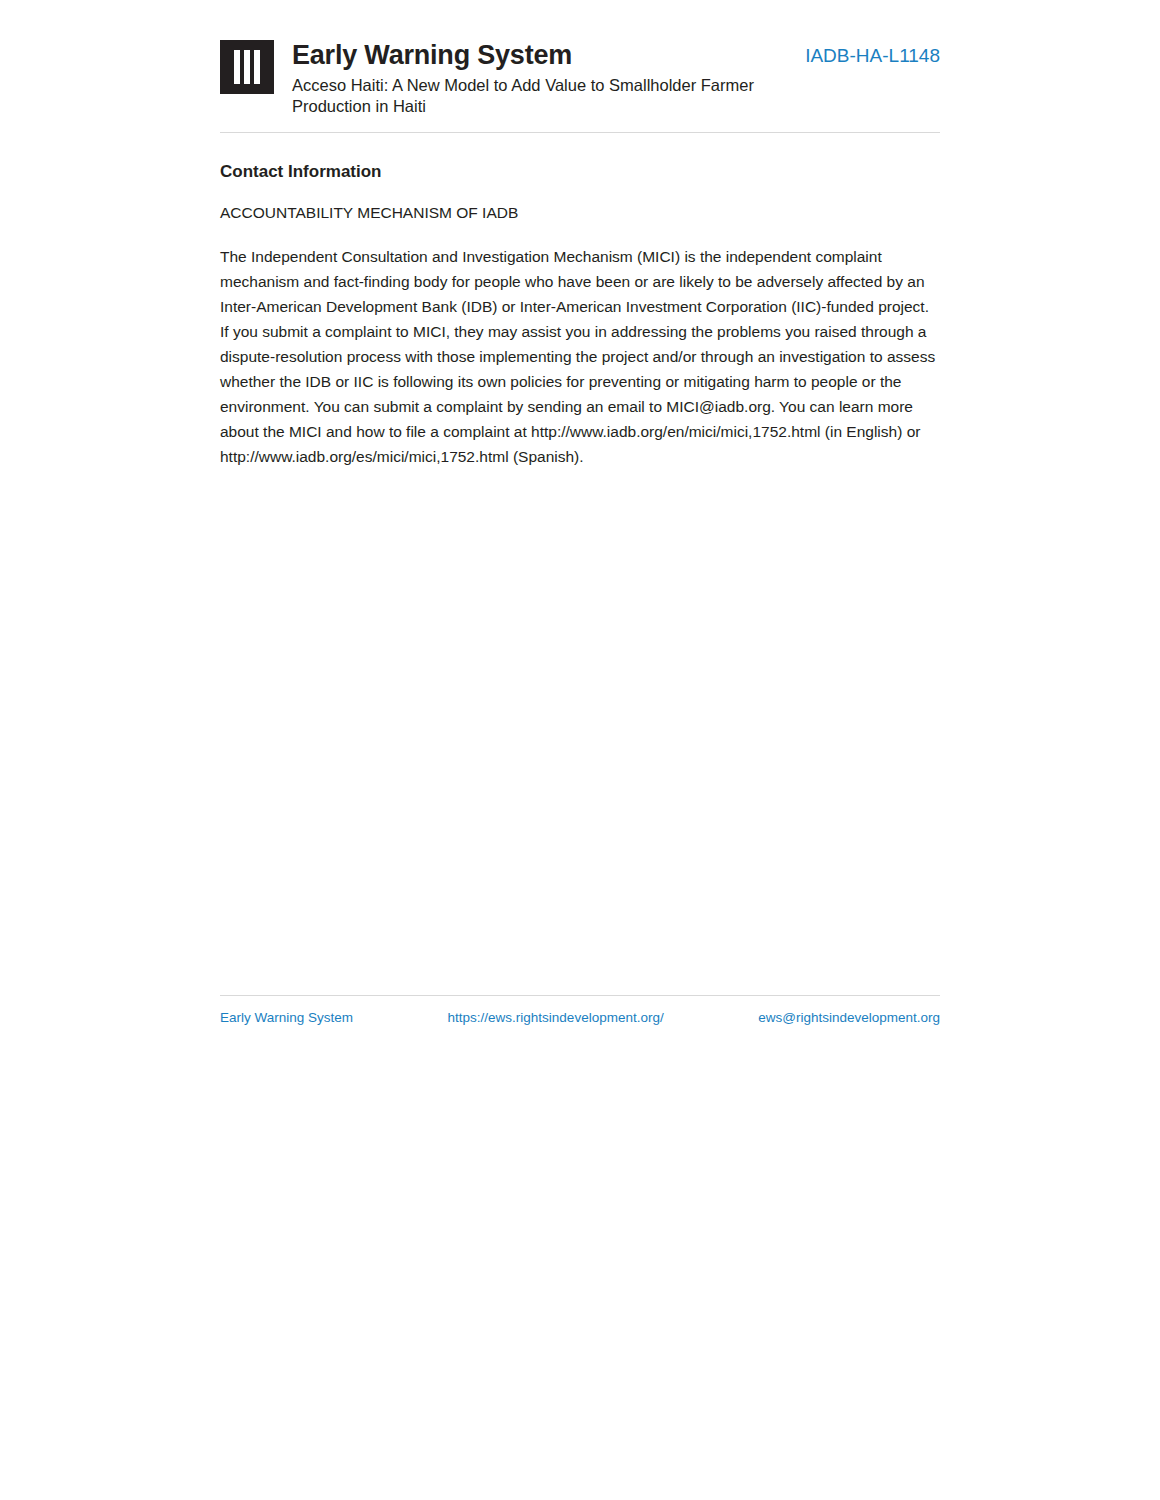Early Warning System
Acceso Haiti: A New Model to Add Value to Smallholder Farmer Production in Haiti
IADB-HA-L1148
Contact Information
ACCOUNTABILITY MECHANISM OF IADB
The Independent Consultation and Investigation Mechanism (MICI) is the independent complaint mechanism and fact-finding body for people who have been or are likely to be adversely affected by an Inter-American Development Bank (IDB) or Inter-American Investment Corporation (IIC)-funded project. If you submit a complaint to MICI, they may assist you in addressing the problems you raised through a dispute-resolution process with those implementing the project and/or through an investigation to assess whether the IDB or IIC is following its own policies for preventing or mitigating harm to people or the environment. You can submit a complaint by sending an email to MICI@iadb.org. You can learn more about the MICI and how to file a complaint at http://www.iadb.org/en/mici/mici,1752.html (in English) or http://www.iadb.org/es/mici/mici,1752.html (Spanish).
Early Warning System
https://ews.rightsindevelopment.org/
ews@rightsindevelopment.org